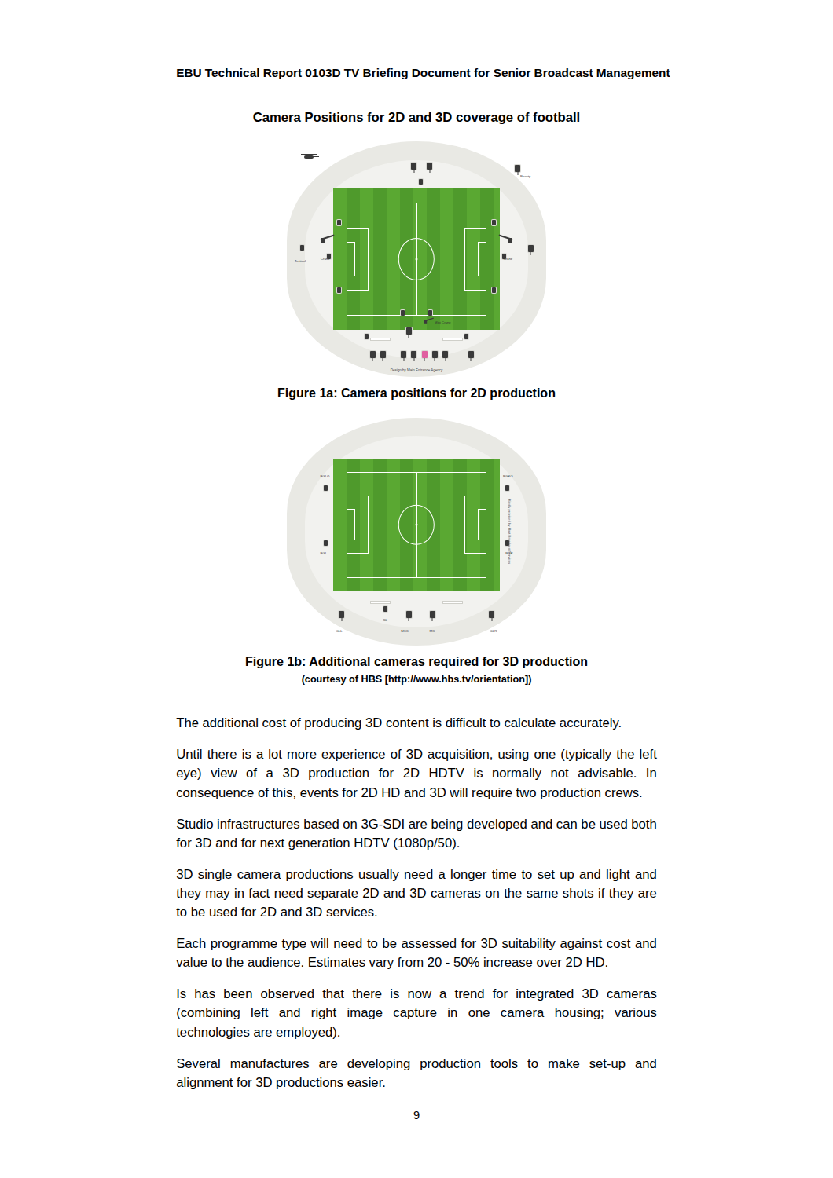EBU Technical Report 010 3D TV Briefing Document for Senior Broadcast Management
Camera Positions for 2D and 3D coverage of football
Beauty
Tactical
Crane
Crane
Mini Crane
Design by Main Entrance Agency
Figure 1a: Camera positions for 2D production
BGLO
BGRO
BGL
BGR
SL
GLL
MCC
MC
GLR
Kindly provided by Host Broadcast Services
Figure 1b: Additional cameras required for 3D production (courtesy of HBS [http://www.hbs.tv/orientation])
The additional cost of producing 3D content is difficult to calculate accurately.
Until there is a lot more experience of 3D acquisition, using one (typically the left eye) view of a 3D production for 2D HDTV is normally not advisable. In consequence of this, events for 2D HD and 3D will require two production crews.
Studio infrastructures based on 3G-SDI are being developed and can be used both for 3D and for next generation HDTV (1080p/50).
3D single camera productions usually need a longer time to set up and light and they may in fact need separate 2D and 3D cameras on the same shots if they are to be used for 2D and 3D services.
Each programme type will need to be assessed for 3D suitability against cost and value to the audience. Estimates vary from 20 - 50% increase over 2D HD.
Is has been observed that there is now a trend for integrated 3D cameras (combining left and right image capture in one camera housing; various technologies are employed).
Several manufactures are developing production tools to make set-up and alignment for 3D productions easier.
9